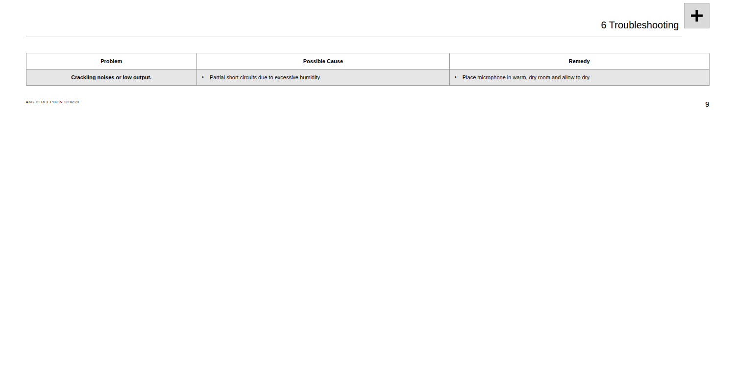6 Troubleshooting
| Problem | Possible Cause | Remedy |
| --- | --- | --- |
| Crackling noises or low output. | Partial short circuits due to excessive humidity. | Place microphone in warm, dry room and allow to dry. |
AKG PERCEPTION 120/220 9